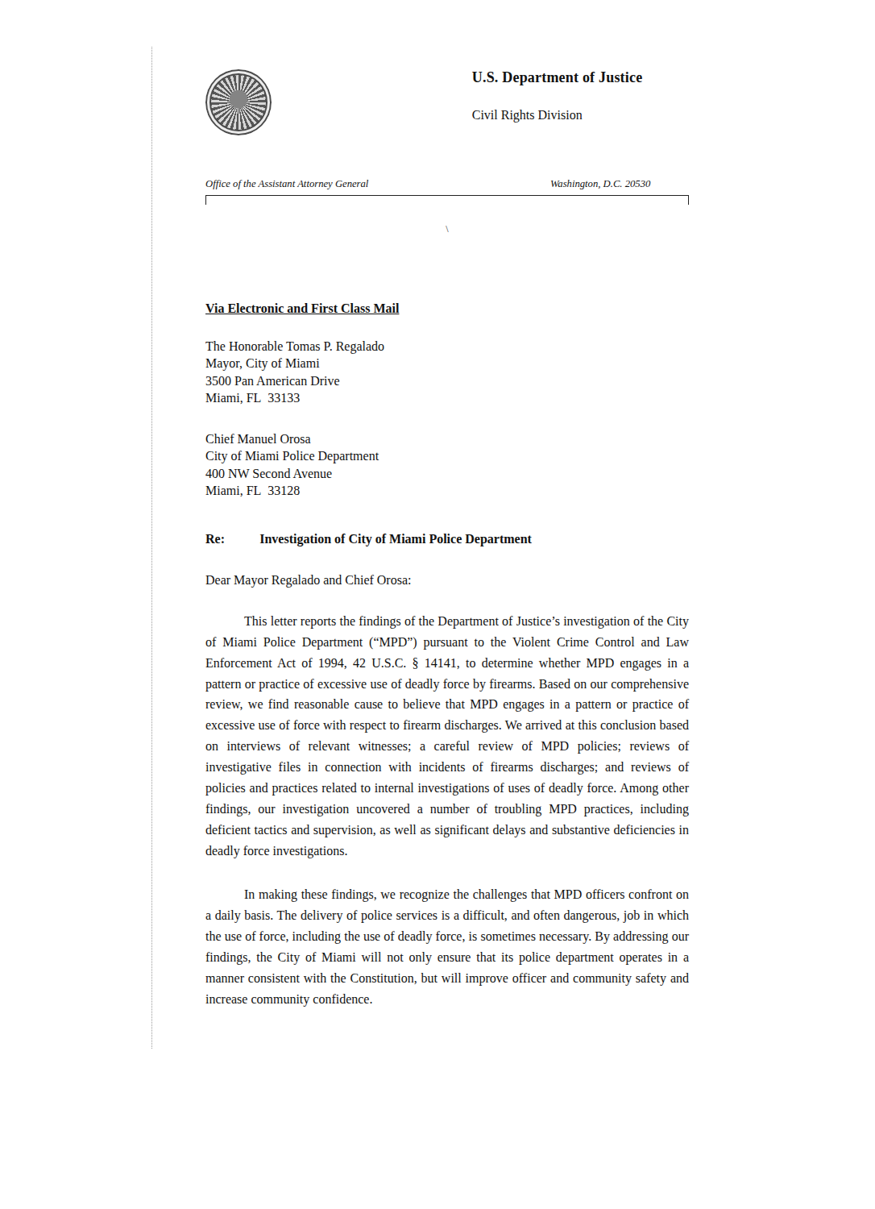U.S. Department of Justice
Civil Rights Division
Office of the Assistant Attorney General Washington, D.C. 20530
\
Via Electronic and First Class Mail
The Honorable Tomas P. Regalado
Mayor, City of Miami
3500 Pan American Drive
Miami, FL 33133
Chief Manuel Orosa
City of Miami Police Department
400 NW Second Avenue
Miami, FL 33128
Re: Investigation of City of Miami Police Department
Dear Mayor Regalado and Chief Orosa:
This letter reports the findings of the Department of Justice’s investigation of the City of Miami Police Department (“MPD”) pursuant to the Violent Crime Control and Law Enforcement Act of 1994, 42 U.S.C. § 14141, to determine whether MPD engages in a pattern or practice of excessive use of deadly force by firearms. Based on our comprehensive review, we find reasonable cause to believe that MPD engages in a pattern or practice of excessive use of force with respect to firearm discharges. We arrived at this conclusion based on interviews of relevant witnesses; a careful review of MPD policies; reviews of investigative files in connection with incidents of firearms discharges; and reviews of policies and practices related to internal investigations of uses of deadly force. Among other findings, our investigation uncovered a number of troubling MPD practices, including deficient tactics and supervision, as well as significant delays and substantive deficiencies in deadly force investigations.
In making these findings, we recognize the challenges that MPD officers confront on a daily basis. The delivery of police services is a difficult, and often dangerous, job in which the use of force, including the use of deadly force, is sometimes necessary. By addressing our findings, the City of Miami will not only ensure that its police department operates in a manner consistent with the Constitution, but will improve officer and community safety and increase community confidence.